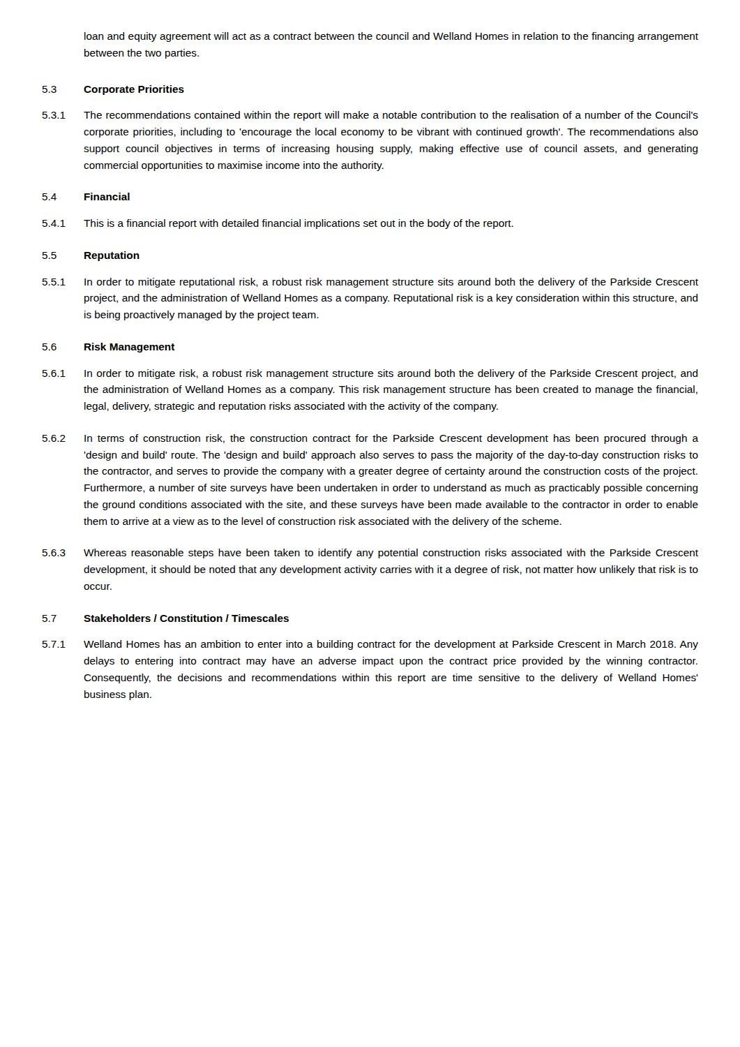loan and equity agreement will act as a contract between the council and Welland Homes in relation to the financing arrangement between the two parties.
5.3 Corporate Priorities
5.3.1 The recommendations contained within the report will make a notable contribution to the realisation of a number of the Council's corporate priorities, including to 'encourage the local economy to be vibrant with continued growth'. The recommendations also support council objectives in terms of increasing housing supply, making effective use of council assets, and generating commercial opportunities to maximise income into the authority.
5.4 Financial
5.4.1 This is a financial report with detailed financial implications set out in the body of the report.
5.5 Reputation
5.5.1 In order to mitigate reputational risk, a robust risk management structure sits around both the delivery of the Parkside Crescent project, and the administration of Welland Homes as a company. Reputational risk is a key consideration within this structure, and is being proactively managed by the project team.
5.6 Risk Management
5.6.1 In order to mitigate risk, a robust risk management structure sits around both the delivery of the Parkside Crescent project, and the administration of Welland Homes as a company. This risk management structure has been created to manage the financial, legal, delivery, strategic and reputation risks associated with the activity of the company.
5.6.2 In terms of construction risk, the construction contract for the Parkside Crescent development has been procured through a 'design and build' route. The 'design and build' approach also serves to pass the majority of the day-to-day construction risks to the contractor, and serves to provide the company with a greater degree of certainty around the construction costs of the project. Furthermore, a number of site surveys have been undertaken in order to understand as much as practicably possible concerning the ground conditions associated with the site, and these surveys have been made available to the contractor in order to enable them to arrive at a view as to the level of construction risk associated with the delivery of the scheme.
5.6.3 Whereas reasonable steps have been taken to identify any potential construction risks associated with the Parkside Crescent development, it should be noted that any development activity carries with it a degree of risk, not matter how unlikely that risk is to occur.
5.7 Stakeholders / Constitution / Timescales
5.7.1 Welland Homes has an ambition to enter into a building contract for the development at Parkside Crescent in March 2018. Any delays to entering into contract may have an adverse impact upon the contract price provided by the winning contractor. Consequently, the decisions and recommendations within this report are time sensitive to the delivery of Welland Homes' business plan.